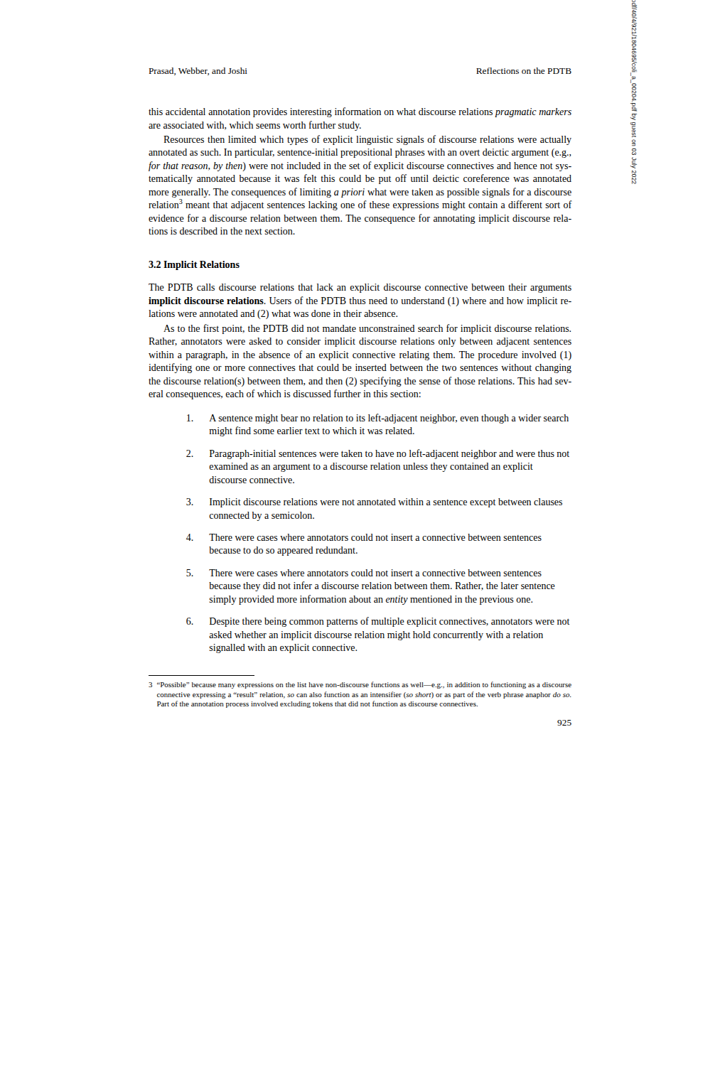Prasad, Webber, and Joshi Reflections on the PDTB
this accidental annotation provides interesting information on what discourse relations pragmatic markers are associated with, which seems worth further study.
Resources then limited which types of explicit linguistic signals of discourse relations were actually annotated as such. In particular, sentence-initial prepositional phrases with an overt deictic argument (e.g., for that reason, by then) were not included in the set of explicit discourse connectives and hence not systematically annotated because it was felt this could be put off until deictic coreference was annotated more generally. The consequences of limiting a priori what were taken as possible signals for a discourse relation3 meant that adjacent sentences lacking one of these expressions might contain a different sort of evidence for a discourse relation between them. The consequence for annotating implicit discourse relations is described in the next section.
3.2 Implicit Relations
The PDTB calls discourse relations that lack an explicit discourse connective between their arguments implicit discourse relations. Users of the PDTB thus need to understand (1) where and how implicit relations were annotated and (2) what was done in their absence.
As to the first point, the PDTB did not mandate unconstrained search for implicit discourse relations. Rather, annotators were asked to consider implicit discourse relations only between adjacent sentences within a paragraph, in the absence of an explicit connective relating them. The procedure involved (1) identifying one or more connectives that could be inserted between the two sentences without changing the discourse relation(s) between them, and then (2) specifying the sense of those relations. This had several consequences, each of which is discussed further in this section:
1. A sentence might bear no relation to its left-adjacent neighbor, even though a wider search might find some earlier text to which it was related.
2. Paragraph-initial sentences were taken to have no left-adjacent neighbor and were thus not examined as an argument to a discourse relation unless they contained an explicit discourse connective.
3. Implicit discourse relations were not annotated within a sentence except between clauses connected by a semicolon.
4. There were cases where annotators could not insert a connective between sentences because to do so appeared redundant.
5. There were cases where annotators could not insert a connective between sentences because they did not infer a discourse relation between them. Rather, the later sentence simply provided more information about an entity mentioned in the previous one.
6. Despite there being common patterns of multiple explicit connectives, annotators were not asked whether an implicit discourse relation might hold concurrently with a relation signalled with an explicit connective.
3 “Possible” because many expressions on the list have non-discourse functions as well—e.g., in addition to functioning as a discourse connective expressing a “result” relation, so can also function as an intensifier (so short) or as part of the verb phrase anaphor do so. Part of the annotation process involved excluding tokens that did not function as discourse connectives.
925
Downloaded from http://direct.mit.edu/coli/article-pdf/40/4/921/1804695/coli_a_00204.pdf by guest on 03 July 2022